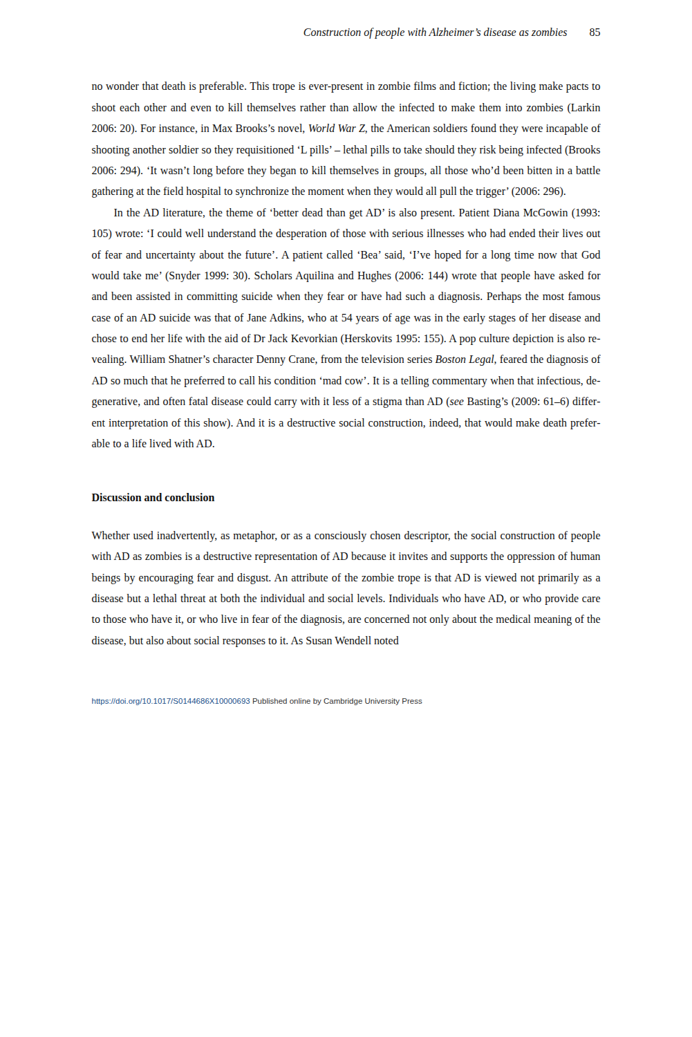Construction of people with Alzheimer’s disease as zombies
85
no wonder that death is preferable. This trope is ever-present in zombie films and fiction; the living make pacts to shoot each other and even to kill themselves rather than allow the infected to make them into zombies (Larkin 2006: 20). For instance, in Max Brooks’s novel, World War Z, the American soldiers found they were incapable of shooting another soldier so they requisitioned ‘L pills’ – lethal pills to take should they risk being infected (Brooks 2006: 294). ‘It wasn’t long before they began to kill themselves in groups, all those who’d been bitten in a battle gathering at the field hospital to synchronize the moment when they would all pull the trigger’ (2006: 296).
In the AD literature, the theme of ‘better dead than get AD’ is also present. Patient Diana McGowin (1993: 105) wrote: ‘I could well understand the desperation of those with serious illnesses who had ended their lives out of fear and uncertainty about the future’. A patient called ‘Bea’ said, ‘I’ve hoped for a long time now that God would take me’ (Snyder 1999: 30). Scholars Aquilina and Hughes (2006: 144) wrote that people have asked for and been assisted in committing suicide when they fear or have had such a diagnosis. Perhaps the most famous case of an AD suicide was that of Jane Adkins, who at 54 years of age was in the early stages of her disease and chose to end her life with the aid of Dr Jack Kevorkian (Herskovits 1995: 155). A pop culture depiction is also revealing. William Shatner’s character Denny Crane, from the television series Boston Legal, feared the diagnosis of AD so much that he preferred to call his condition ‘mad cow’. It is a telling commentary when that infectious, degenerative, and often fatal disease could carry with it less of a stigma than AD (see Basting’s (2009: 61–6) different interpretation of this show). And it is a destructive social construction, indeed, that would make death preferable to a life lived with AD.
Discussion and conclusion
Whether used inadvertently, as metaphor, or as a consciously chosen descriptor, the social construction of people with AD as zombies is a destructive representation of AD because it invites and supports the oppression of human beings by encouraging fear and disgust. An attribute of the zombie trope is that AD is viewed not primarily as a disease but a lethal threat at both the individual and social levels. Individuals who have AD, or who provide care to those who have it, or who live in fear of the diagnosis, are concerned not only about the medical meaning of the disease, but also about social responses to it. As Susan Wendell noted
https://doi.org/10.1017/S0144686X10000693 Published online by Cambridge University Press